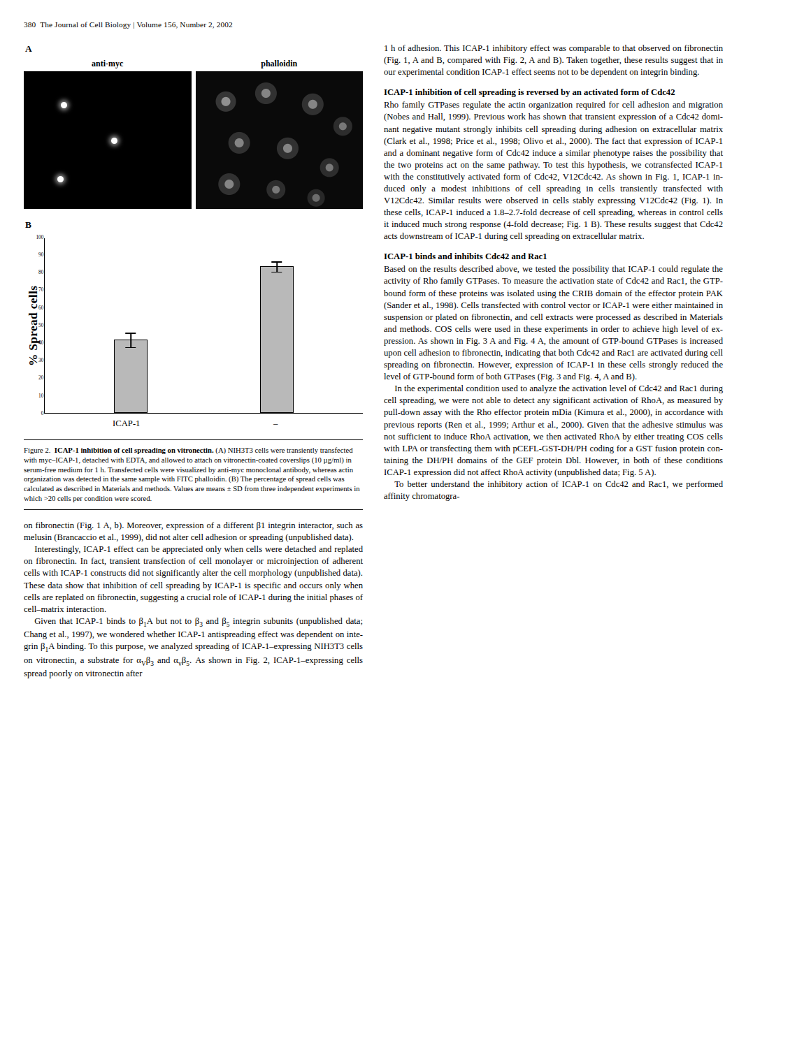380 The Journal of Cell Biology | Volume 156, Number 2, 2002
A
anti-myc phalloidin
B
% Spread cells
100 90 80 70 60 50 40 30 20 10 0
ICAP-1 –
Figure 2. ICAP-1 inhibition of cell spreading on vitronectin. (A) NIH3T3 cells were transiently transfected with myc–ICAP-1, detached with EDTA, and allowed to attach on vitronectin-coated coverslips (10 µg/ml) in serum-free medium for 1 h. Transfected cells were visualized by anti-myc monoclonal antibody, whereas actin organization was detected in the same sample with FITC phalloidin. (B) The percentage of spread cells was calculated as described in Materials and methods. Values are means ± SD from three independent experiments in which >20 cells per condition were scored.
on fibronectin (Fig. 1 A, b). Moreover, expression of a different β1 integrin interactor, such as melusin (Brancaccio et al., 1999), did not alter cell adhesion or spreading (unpublished data).
Interestingly, ICAP-1 effect can be appreciated only when cells were detached and replated on fibronectin. In fact, transient transfection of cell monolayer or microinjection of adherent cells with ICAP-1 constructs did not significantly alter the cell morphology (unpublished data). These data show that inhibition of cell spreading by ICAP-1 is specific and occurs only when cells are replated on fibronectin, suggesting a crucial role of ICAP-1 during the initial phases of cell–matrix interaction.
Given that ICAP-1 binds to β1A but not to β3 and β5 integrin subunits (unpublished data; Chang et al., 1997), we wondered whether ICAP-1 antispreading effect was dependent on integrin β1A binding. To this purpose, we analyzed spreading of ICAP-1–expressing NIH3T3 cells on vitronectin, a substrate for αVβ3 and αvβ5. As shown in Fig. 2, ICAP-1–expressing cells spread poorly on vitronectin after
1 h of adhesion. This ICAP-1 inhibitory effect was comparable to that observed on fibronectin (Fig. 1, A and B, compared with Fig. 2, A and B). Taken together, these results suggest that in our experimental condition ICAP-1 effect seems not to be dependent on integrin binding.
ICAP-1 inhibition of cell spreading is reversed by an activated form of Cdc42
Rho family GTPases regulate the actin organization required for cell adhesion and migration (Nobes and Hall, 1999). Previous work has shown that transient expression of a Cdc42 dominant negative mutant strongly inhibits cell spreading during adhesion on extracellular matrix (Clark et al., 1998; Price et al., 1998; Olivo et al., 2000). The fact that expression of ICAP-1 and a dominant negative form of Cdc42 induce a similar phenotype raises the possibility that the two proteins act on the same pathway. To test this hypothesis, we cotransfected ICAP-1 with the constitutively activated form of Cdc42, V12Cdc42. As shown in Fig. 1, ICAP-1 induced only a modest inhibitions of cell spreading in cells transiently transfected with V12Cdc42. Similar results were observed in cells stably expressing V12Cdc42 (Fig. 1). In these cells, ICAP-1 induced a 1.8–2.7-fold decrease of cell spreading, whereas in control cells it induced much strong response (4-fold decrease; Fig. 1 B). These results suggest that Cdc42 acts downstream of ICAP-1 during cell spreading on extracellular matrix.
ICAP-1 binds and inhibits Cdc42 and Rac1
Based on the results described above, we tested the possibility that ICAP-1 could regulate the activity of Rho family GTPases. To measure the activation state of Cdc42 and Rac1, the GTP-bound form of these proteins was isolated using the CRIB domain of the effector protein PAK (Sander et al., 1998). Cells transfected with control vector or ICAP-1 were either maintained in suspension or plated on fibronectin, and cell extracts were processed as described in Materials and methods. COS cells were used in these experiments in order to achieve high level of expression. As shown in Fig. 3 A and Fig. 4 A, the amount of GTP-bound GTPases is increased upon cell adhesion to fibronectin, indicating that both Cdc42 and Rac1 are activated during cell spreading on fibronectin. However, expression of ICAP-1 in these cells strongly reduced the level of GTP-bound form of both GTPases (Fig. 3 and Fig. 4, A and B).
In the experimental condition used to analyze the activation level of Cdc42 and Rac1 during cell spreading, we were not able to detect any significant activation of RhoA, as measured by pull-down assay with the Rho effector protein mDia (Kimura et al., 2000), in accordance with previous reports (Ren et al., 1999; Arthur et al., 2000). Given that the adhesive stimulus was not sufficient to induce RhoA activation, we then activated RhoA by either treating COS cells with LPA or transfecting them with pCEFL-GST-DH/PH coding for a GST fusion protein containing the DH/PH domains of the GEF protein Dbl. However, in both of these conditions ICAP-1 expression did not affect RhoA activity (unpublished data; Fig. 5 A).
To better understand the inhibitory action of ICAP-1 on Cdc42 and Rac1, we performed affinity chromatogra-